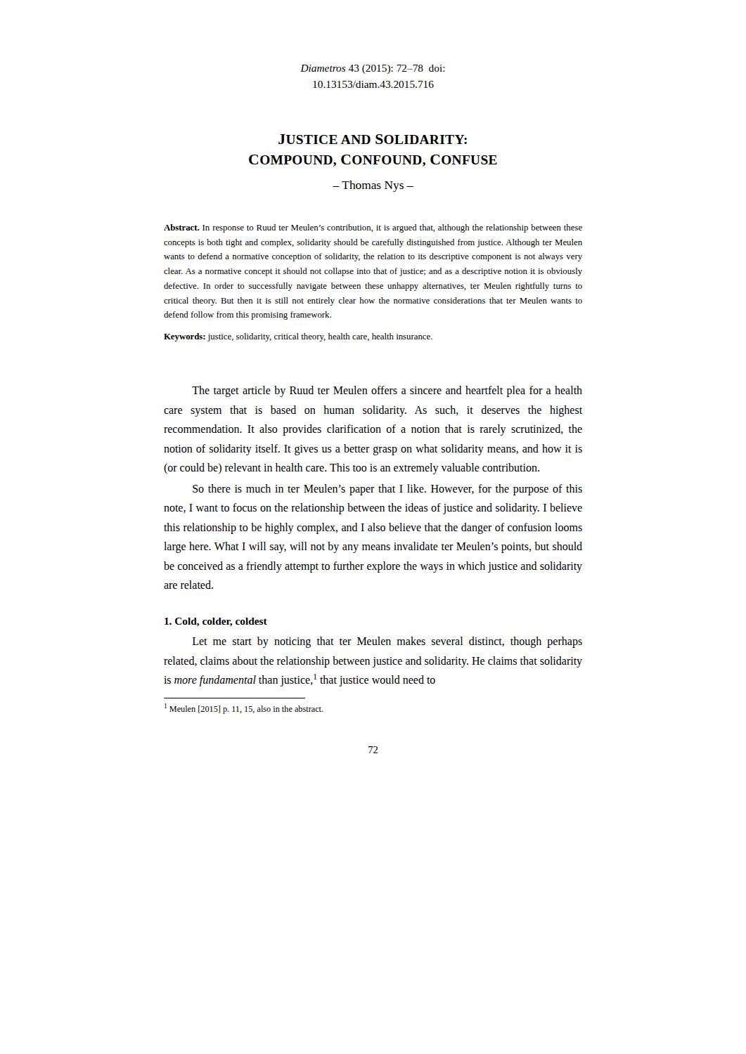Diametros 43 (2015): 72–78 doi:
10.13153/diam.43.2015.716
JUSTICE AND SOLIDARITY:
COMPOUND, CONFOUND, CONFUSE
– Thomas Nys –
Abstract. In response to Ruud ter Meulen’s contribution, it is argued that, although the relationship between these concepts is both tight and complex, solidarity should be carefully distinguished from justice. Although ter Meulen wants to defend a normative conception of solidarity, the relation to its descriptive component is not always very clear. As a normative concept it should not collapse into that of justice; and as a descriptive notion it is obviously defective. In order to successfully navigate between these unhappy alternatives, ter Meulen rightfully turns to critical theory. But then it is still not entirely clear how the normative considerations that ter Meulen wants to defend follow from this promising framework.
Keywords: justice, solidarity, critical theory, health care, health insurance.
The target article by Ruud ter Meulen offers a sincere and heartfelt plea for a health care system that is based on human solidarity. As such, it deserves the highest recommendation. It also provides clarification of a notion that is rarely scrutinized, the notion of solidarity itself. It gives us a better grasp on what solidarity means, and how it is (or could be) relevant in health care. This too is an extremely valuable contribution.
So there is much in ter Meulen’s paper that I like. However, for the purpose of this note, I want to focus on the relationship between the ideas of justice and solidarity. I believe this relationship to be highly complex, and I also believe that the danger of confusion looms large here. What I will say, will not by any means invalidate ter Meulen’s points, but should be conceived as a friendly attempt to further explore the ways in which justice and solidarity are related.
1. Cold, colder, coldest
Let me start by noticing that ter Meulen makes several distinct, though perhaps related, claims about the relationship between justice and solidarity. He claims that solidarity is more fundamental than justice,1 that justice would need to
1 Meulen [2015] p. 11, 15, also in the abstract.
72